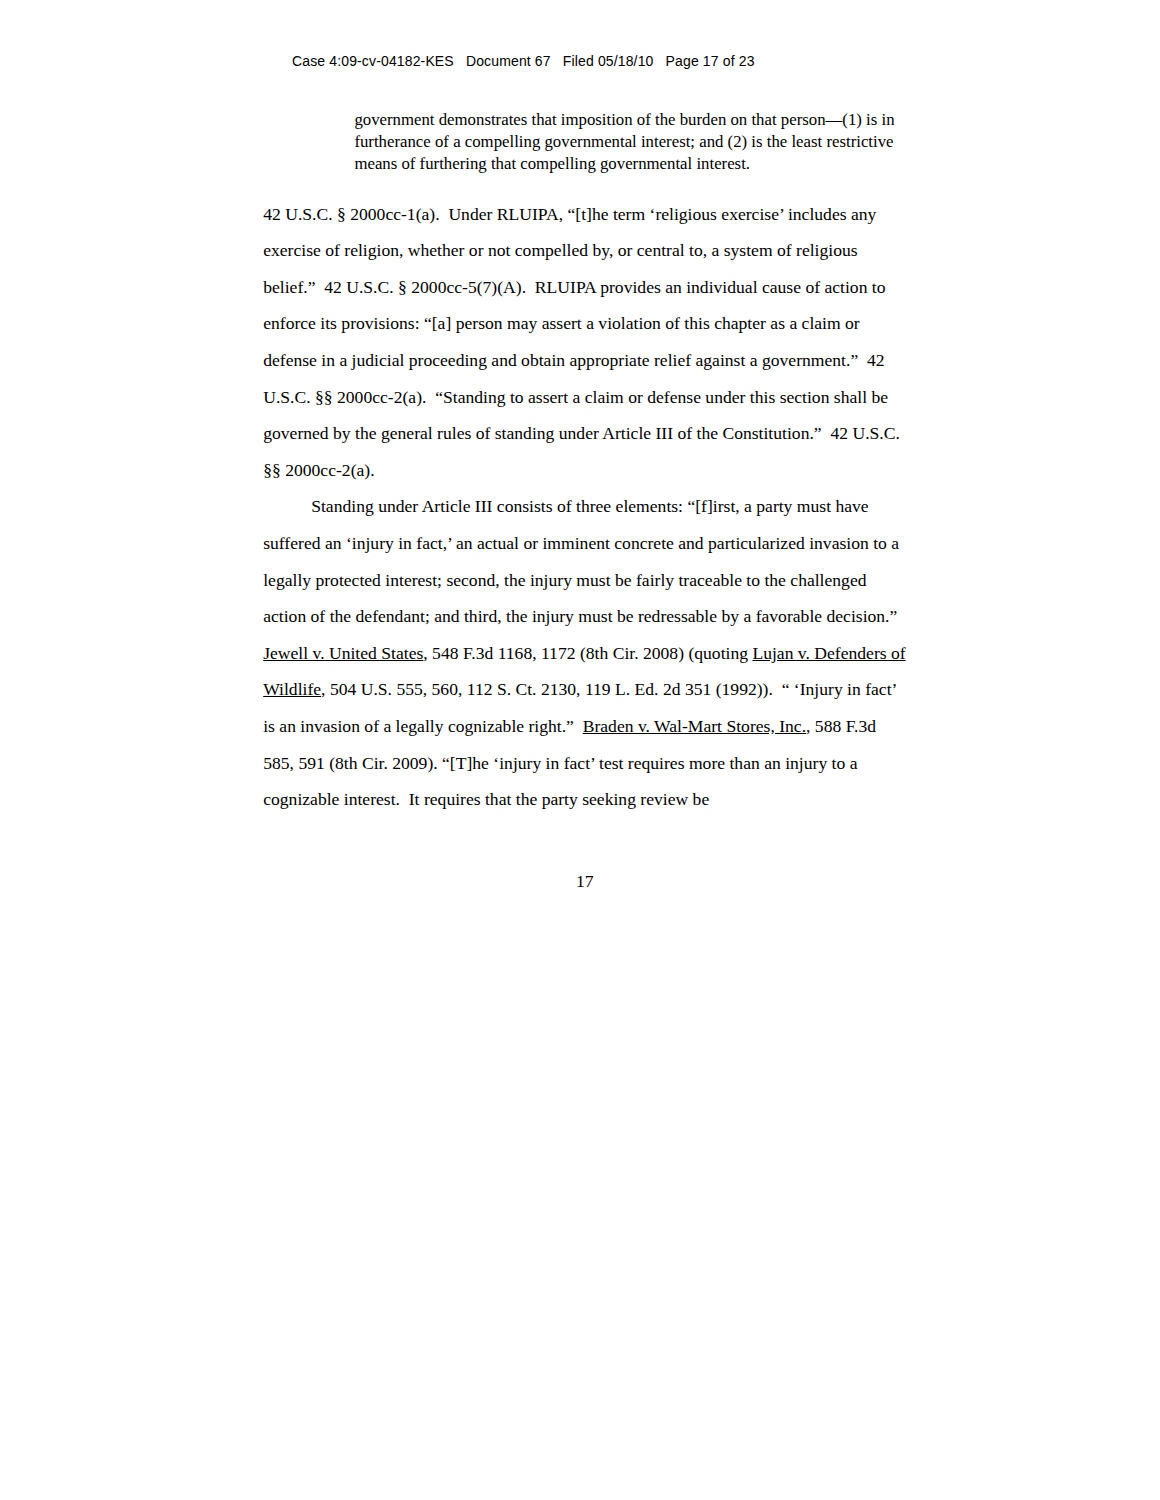Case 4:09-cv-04182-KES Document 67 Filed 05/18/10 Page 17 of 23
government demonstrates that imposition of the burden on that person—(1) is in furtherance of a compelling governmental interest; and (2) is the least restrictive means of furthering that compelling governmental interest.
42 U.S.C. § 2000cc-1(a). Under RLUIPA, “[t]he term ‘religious exercise’ includes any exercise of religion, whether or not compelled by, or central to, a system of religious belief.” 42 U.S.C. § 2000cc-5(7)(A). RLUIPA provides an individual cause of action to enforce its provisions: “[a] person may assert a violation of this chapter as a claim or defense in a judicial proceeding and obtain appropriate relief against a government.” 42 U.S.C. §§ 2000cc-2(a). “Standing to assert a claim or defense under this section shall be governed by the general rules of standing under Article III of the Constitution.” 42 U.S.C. §§ 2000cc-2(a).
Standing under Article III consists of three elements: “[f]irst, a party must have suffered an ‘injury in fact,’ an actual or imminent concrete and particularized invasion to a legally protected interest; second, the injury must be fairly traceable to the challenged action of the defendant; and third, the injury must be redressable by a favorable decision.” Jewell v. United States, 548 F.3d 1168, 1172 (8th Cir. 2008) (quoting Lujan v. Defenders of Wildlife, 504 U.S. 555, 560, 112 S. Ct. 2130, 119 L. Ed. 2d 351 (1992)). “ ‘Injury in fact’ is an invasion of a legally cognizable right.” Braden v. Wal-Mart Stores, Inc., 588 F.3d 585, 591 (8th Cir. 2009). “[T]he ‘injury in fact’ test requires more than an injury to a cognizable interest. It requires that the party seeking review be
17